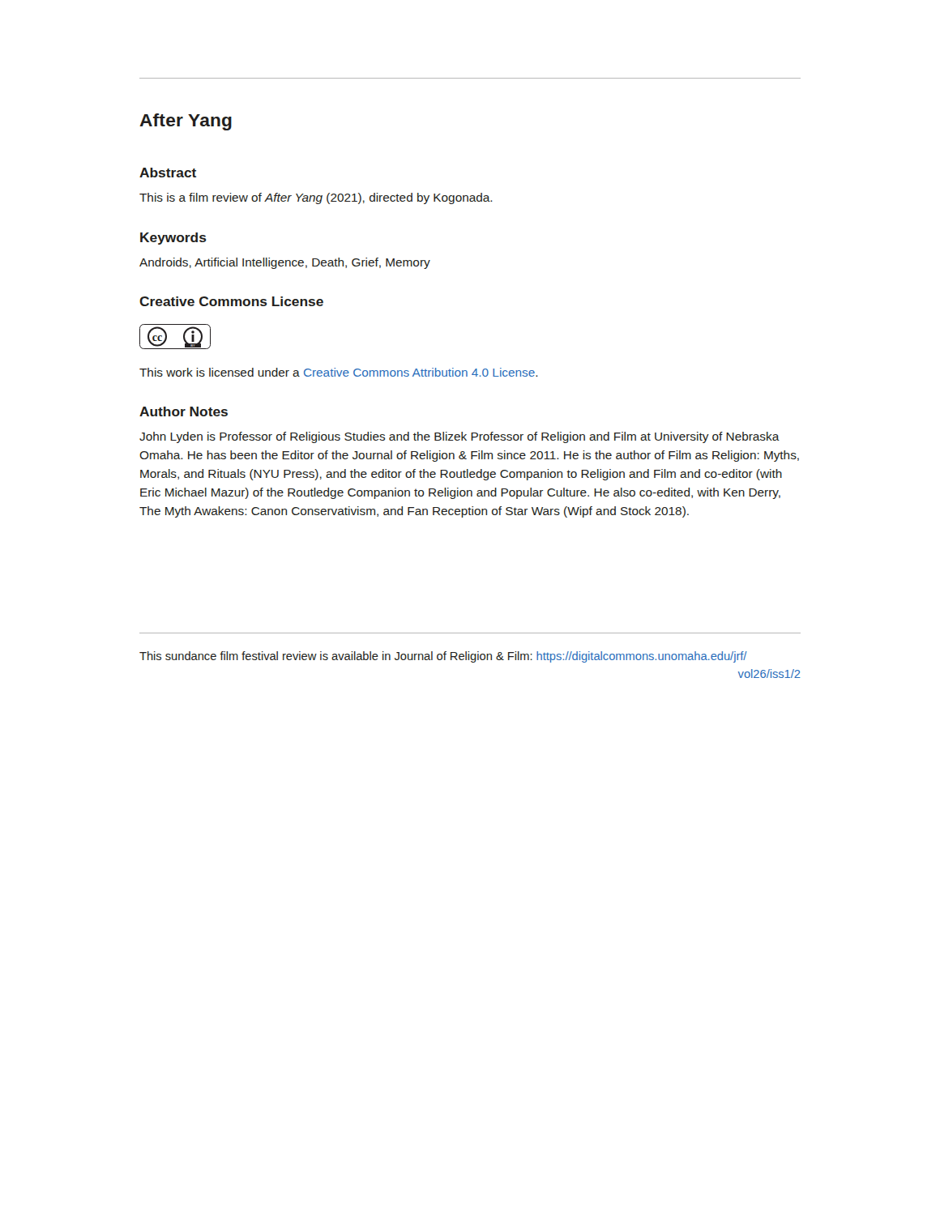After Yang
Abstract
This is a film review of After Yang (2021), directed by Kogonada.
Keywords
Androids, Artificial Intelligence, Death, Grief, Memory
Creative Commons License
cc BY
This work is licensed under a Creative Commons Attribution 4.0 License.
Author Notes
John Lyden is Professor of Religious Studies and the Blizek Professor of Religion and Film at University of Nebraska Omaha. He has been the Editor of the Journal of Religion & Film since 2011. He is the author of Film as Religion: Myths, Morals, and Rituals (NYU Press), and the editor of the Routledge Companion to Religion and Film and co-editor (with Eric Michael Mazur) of the Routledge Companion to Religion and Popular Culture. He also co-edited, with Ken Derry, The Myth Awakens: Canon Conservativism, and Fan Reception of Star Wars (Wipf and Stock 2018).
This sundance film festival review is available in Journal of Religion & Film: https://digitalcommons.unomaha.edu/jrf/
vol26/iss1/2